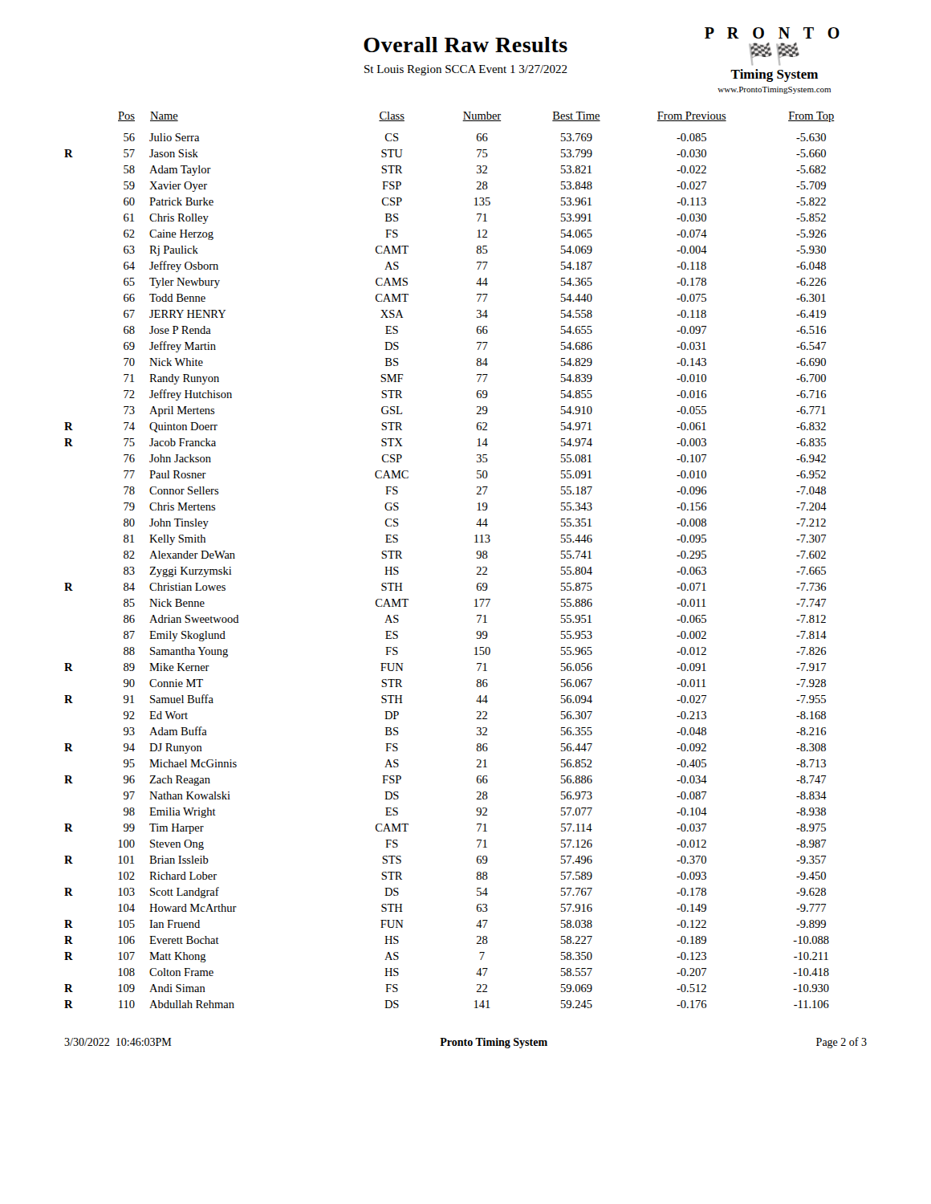Overall Raw Results
St Louis Region SCCA Event 1 3/27/2022
P R O N T O
🏁🏁
Timing System
www.ProntoTimingSystem.com
| | Pos | Name | Class | Number | Best Time | From Previous | From Top |
| --- | --- | --- | --- | --- | --- | --- | --- |
| | 56 | Julio Serra | CS | 66 | 53.769 | -0.085 | -5.630 |
| R | 57 | Jason Sisk | STU | 75 | 53.799 | -0.030 | -5.660 |
| | 58 | Adam Taylor | STR | 32 | 53.821 | -0.022 | -5.682 |
| | 59 | Xavier Oyer | FSP | 28 | 53.848 | -0.027 | -5.709 |
| | 60 | Patrick Burke | CSP | 135 | 53.961 | -0.113 | -5.822 |
| | 61 | Chris Rolley | BS | 71 | 53.991 | -0.030 | -5.852 |
| | 62 | Caine Herzog | FS | 12 | 54.065 | -0.074 | -5.926 |
| | 63 | Rj Paulick | CAMT | 85 | 54.069 | -0.004 | -5.930 |
| | 64 | Jeffrey Osborn | AS | 77 | 54.187 | -0.118 | -6.048 |
| | 65 | Tyler Newbury | CAMS | 44 | 54.365 | -0.178 | -6.226 |
| | 66 | Todd Benne | CAMT | 77 | 54.440 | -0.075 | -6.301 |
| | 67 | JERRY HENRY | XSA | 34 | 54.558 | -0.118 | -6.419 |
| | 68 | Jose P Renda | ES | 66 | 54.655 | -0.097 | -6.516 |
| | 69 | Jeffrey Martin | DS | 77 | 54.686 | -0.031 | -6.547 |
| | 70 | Nick White | BS | 84 | 54.829 | -0.143 | -6.690 |
| | 71 | Randy Runyon | SMF | 77 | 54.839 | -0.010 | -6.700 |
| | 72 | Jeffrey Hutchison | STR | 69 | 54.855 | -0.016 | -6.716 |
| | 73 | April Mertens | GSL | 29 | 54.910 | -0.055 | -6.771 |
| R | 74 | Quinton Doerr | STR | 62 | 54.971 | -0.061 | -6.832 |
| R | 75 | Jacob Francka | STX | 14 | 54.974 | -0.003 | -6.835 |
| | 76 | John Jackson | CSP | 35 | 55.081 | -0.107 | -6.942 |
| | 77 | Paul Rosner | CAMC | 50 | 55.091 | -0.010 | -6.952 |
| | 78 | Connor Sellers | FS | 27 | 55.187 | -0.096 | -7.048 |
| | 79 | Chris Mertens | GS | 19 | 55.343 | -0.156 | -7.204 |
| | 80 | John Tinsley | CS | 44 | 55.351 | -0.008 | -7.212 |
| | 81 | Kelly Smith | ES | 113 | 55.446 | -0.095 | -7.307 |
| | 82 | Alexander DeWan | STR | 98 | 55.741 | -0.295 | -7.602 |
| | 83 | Zyggi Kurzymski | HS | 22 | 55.804 | -0.063 | -7.665 |
| R | 84 | Christian Lowes | STH | 69 | 55.875 | -0.071 | -7.736 |
| | 85 | Nick Benne | CAMT | 177 | 55.886 | -0.011 | -7.747 |
| | 86 | Adrian Sweetwood | AS | 71 | 55.951 | -0.065 | -7.812 |
| | 87 | Emily Skoglund | ES | 99 | 55.953 | -0.002 | -7.814 |
| | 88 | Samantha Young | FS | 150 | 55.965 | -0.012 | -7.826 |
| R | 89 | Mike Kerner | FUN | 71 | 56.056 | -0.091 | -7.917 |
| | 90 | Connie MT | STR | 86 | 56.067 | -0.011 | -7.928 |
| R | 91 | Samuel Buffa | STH | 44 | 56.094 | -0.027 | -7.955 |
| | 92 | Ed Wort | DP | 22 | 56.307 | -0.213 | -8.168 |
| | 93 | Adam Buffa | BS | 32 | 56.355 | -0.048 | -8.216 |
| R | 94 | DJ Runyon | FS | 86 | 56.447 | -0.092 | -8.308 |
| | 95 | Michael McGinnis | AS | 21 | 56.852 | -0.405 | -8.713 |
| R | 96 | Zach Reagan | FSP | 66 | 56.886 | -0.034 | -8.747 |
| | 97 | Nathan Kowalski | DS | 28 | 56.973 | -0.087 | -8.834 |
| | 98 | Emilia Wright | ES | 92 | 57.077 | -0.104 | -8.938 |
| R | 99 | Tim Harper | CAMT | 71 | 57.114 | -0.037 | -8.975 |
| | 100 | Steven Ong | FS | 71 | 57.126 | -0.012 | -8.987 |
| R | 101 | Brian Issleib | STS | 69 | 57.496 | -0.370 | -9.357 |
| | 102 | Richard Lober | STR | 88 | 57.589 | -0.093 | -9.450 |
| R | 103 | Scott Landgraf | DS | 54 | 57.767 | -0.178 | -9.628 |
| | 104 | Howard McArthur | STH | 63 | 57.916 | -0.149 | -9.777 |
| R | 105 | Ian Fruend | FUN | 47 | 58.038 | -0.122 | -9.899 |
| R | 106 | Everett Bochat | HS | 28 | 58.227 | -0.189 | -10.088 |
| R | 107 | Matt Khong | AS | 7 | 58.350 | -0.123 | -10.211 |
| | 108 | Colton Frame | HS | 47 | 58.557 | -0.207 | -10.418 |
| R | 109 | Andi Siman | FS | 22 | 59.069 | -0.512 | -10.930 |
| R | 110 | Abdullah Rehman | DS | 141 | 59.245 | -0.176 | -11.106 |
3/30/2022 10:46:03PM
Pronto Timing System
Page 2 of 3